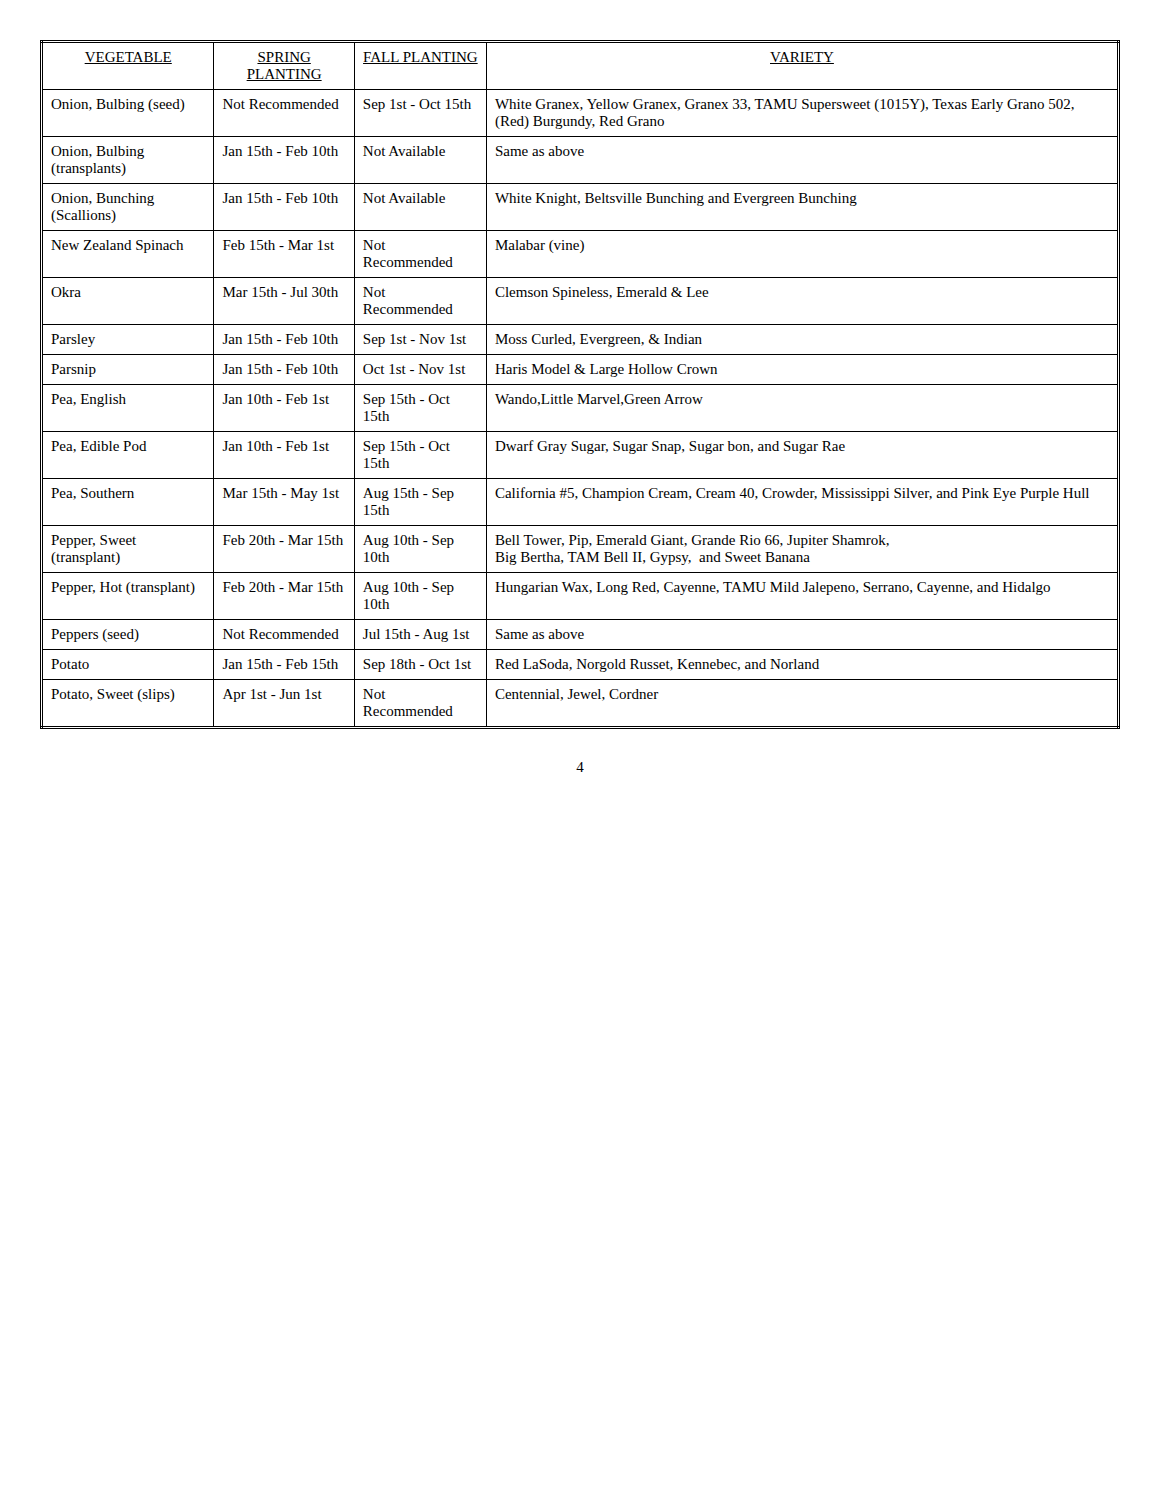| VEGETABLE | SPRING PLANTING | FALL PLANTING | VARIETY |
| --- | --- | --- | --- |
| Onion, Bulbing (seed) | Not Recommended | Sep 1st - Oct 15th | White Granex, Yellow Granex, Granex 33, TAMU Supersweet (1015Y), Texas Early Grano 502, (Red) Burgundy, Red Grano |
| Onion, Bulbing (transplants) | Jan 15th - Feb 10th | Not Available | Same as above |
| Onion, Bunching (Scallions) | Jan 15th - Feb 10th | Not Available | White Knight, Beltsville Bunching and Evergreen Bunching |
| New Zealand Spinach | Feb 15th - Mar 1st | Not Recommended | Malabar (vine) |
| Okra | Mar 15th - Jul 30th | Not Recommended | Clemson Spineless, Emerald & Lee |
| Parsley | Jan 15th - Feb 10th | Sep 1st - Nov 1st | Moss Curled, Evergreen, & Indian |
| Parsnip | Jan 15th - Feb 10th | Oct 1st - Nov 1st | Haris Model & Large Hollow Crown |
| Pea, English | Jan 10th - Feb 1st | Sep 15th - Oct 15th | Wando,Little Marvel,Green Arrow |
| Pea, Edible Pod | Jan 10th - Feb 1st | Sep 15th - Oct 15th | Dwarf Gray Sugar, Sugar Snap, Sugar bon, and Sugar Rae |
| Pea, Southern | Mar 15th - May 1st | Aug 15th - Sep 15th | California #5, Champion Cream, Cream 40, Crowder, Mississippi Silver, and Pink Eye Purple Hull |
| Pepper, Sweet (transplant) | Feb 20th - Mar 15th | Aug 10th - Sep 10th | Bell Tower, Pip, Emerald Giant, Grande Rio 66, Jupiter Shamrok, Big Bertha, TAM Bell II, Gypsy, and Sweet Banana |
| Pepper, Hot (transplant) | Feb 20th - Mar 15th | Aug 10th - Sep 10th | Hungarian Wax, Long Red, Cayenne, TAMU Mild Jalepeno, Serrano, Cayenne, and Hidalgo |
| Peppers (seed) | Not Recommended | Jul 15th - Aug 1st | Same as above |
| Potato | Jan 15th - Feb 15th | Sep 18th - Oct 1st | Red LaSoda, Norgold Russet, Kennebec, and Norland |
| Potato, Sweet (slips) | Apr 1st - Jun 1st | Not Recommended | Centennial, Jewel, Cordner |
4